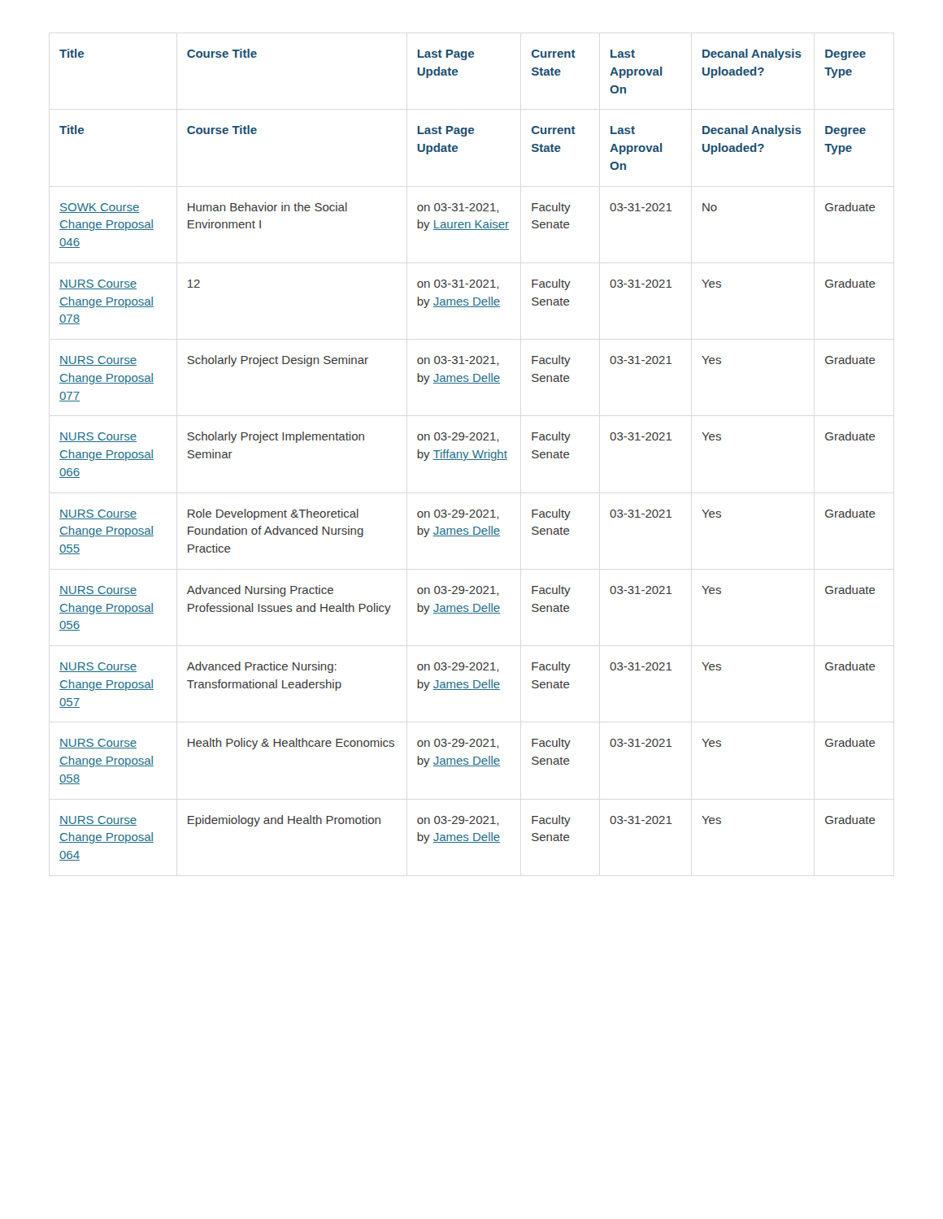| Title | Course Title | Last Page Update | Current State | Last Approval On | Decanal Analysis Uploaded? | Degree Type |
| --- | --- | --- | --- | --- | --- | --- |
| Title | Course Title | Last Page Update | Current State | Last Approval On | Decanal Analysis Uploaded? | Degree Type |
| SOWK Course Change Proposal 046 | Human Behavior in the Social Environment I | on 03-31-2021, by Lauren Kaiser | Faculty Senate | 03-31-2021 | No | Graduate |
| NURS Course Change Proposal 078 | 12 | on 03-31-2021, by James Delle | Faculty Senate | 03-31-2021 | Yes | Graduate |
| NURS Course Change Proposal 077 | Scholarly Project Design Seminar | on 03-31-2021, by James Delle | Faculty Senate | 03-31-2021 | Yes | Graduate |
| NURS Course Change Proposal 066 | Scholarly Project Implementation Seminar | on 03-29-2021, by Tiffany Wright | Faculty Senate | 03-31-2021 | Yes | Graduate |
| NURS Course Change Proposal 055 | Role Development &Theoretical Foundation of Advanced Nursing Practice | on 03-29-2021, by James Delle | Faculty Senate | 03-31-2021 | Yes | Graduate |
| NURS Course Change Proposal 056 | Advanced Nursing Practice Professional Issues and Health Policy | on 03-29-2021, by James Delle | Faculty Senate | 03-31-2021 | Yes | Graduate |
| NURS Course Change Proposal 057 | Advanced Practice Nursing: Transformational Leadership | on 03-29-2021, by James Delle | Faculty Senate | 03-31-2021 | Yes | Graduate |
| NURS Course Change Proposal 058 | Health Policy & Healthcare Economics | on 03-29-2021, by James Delle | Faculty Senate | 03-31-2021 | Yes | Graduate |
| NURS Course Change Proposal 064 | Epidemiology and Health Promotion | on 03-29-2021, by James Delle | Faculty Senate | 03-31-2021 | Yes | Graduate |